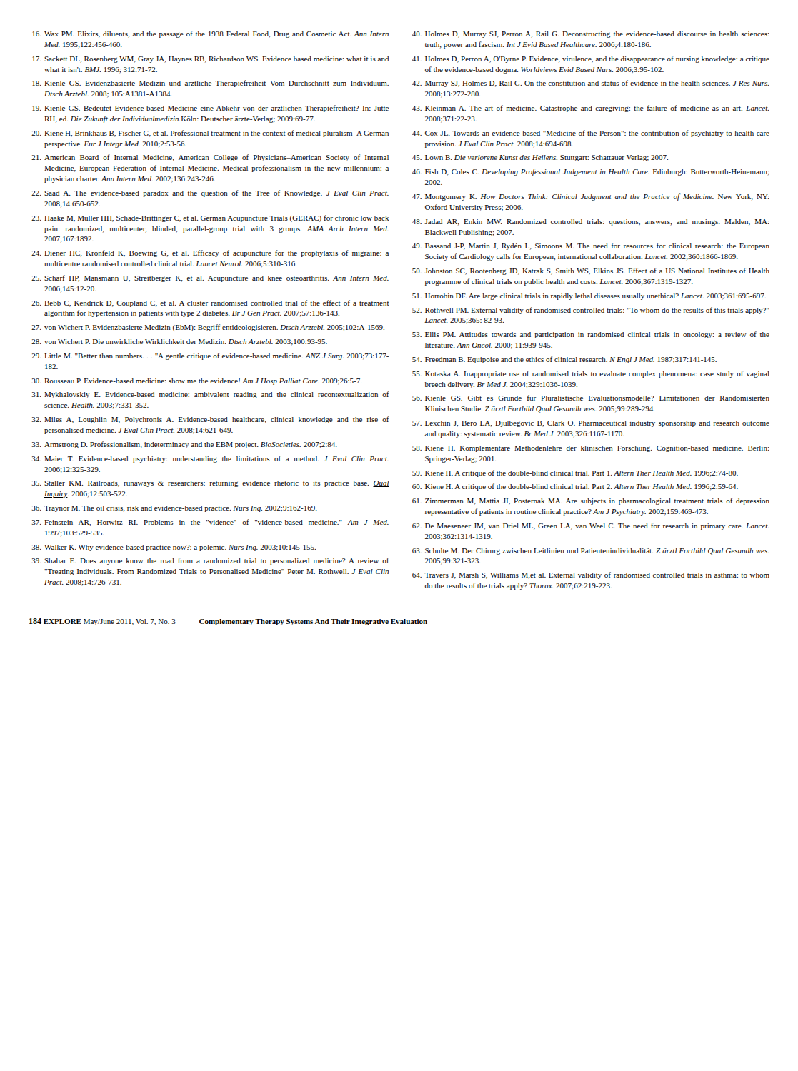16. Wax PM. Elixirs, diluents, and the passage of the 1938 Federal Food, Drug and Cosmetic Act. Ann Intern Med. 1995;122:456-460.
17. Sackett DL, Rosenberg WM, Gray JA, Haynes RB, Richardson WS. Evidence based medicine: what it is and what it isn't. BMJ. 1996; 312:71-72.
18. Kienle GS. Evidenzbasierte Medizin und ärztliche Therapiefreiheit–Vom Durchschnitt zum Individuum. Dtsch Arztebl. 2008; 105:A1381-A1384.
19. Kienle GS. Bedeutet Evidence-based Medicine eine Abkehr von der ärztlichen Therapiefreiheit? In: Jütte RH, ed. Die Zukunft der Individualmedizin. Köln: Deutscher ärzte-Verlag; 2009:69-77.
20. Kiene H, Brinkhaus B, Fischer G, et al. Professional treatment in the context of medical pluralism–A German perspective. Eur J Integr Med. 2010;2:53-56.
21. American Board of Internal Medicine, American College of Physicians–American Society of Internal Medicine, European Federation of Internal Medicine. Medical professionalism in the new millennium: a physician charter. Ann Intern Med. 2002;136:243-246.
22. Saad A. The evidence-based paradox and the question of the Tree of Knowledge. J Eval Clin Pract. 2008;14:650-652.
23. Haake M, Muller HH, Schade-Brittinger C, et al. German Acupuncture Trials (GERAC) for chronic low back pain: randomized, multicenter, blinded, parallel-group trial with 3 groups. AMA Arch Intern Med. 2007;167:1892.
24. Diener HC, Kronfeld K, Boewing G, et al. Efficacy of acupuncture for the prophylaxis of migraine: a multicentre randomised controlled clinical trial. Lancet Neurol. 2006;5:310-316.
25. Scharf HP, Mansmann U, Streitberger K, et al. Acupuncture and knee osteoarthritis. Ann Intern Med. 2006;145:12-20.
26. Bebb C, Kendrick D, Coupland C, et al. A cluster randomised controlled trial of the effect of a treatment algorithm for hypertension in patients with type 2 diabetes. Br J Gen Pract. 2007;57:136-143.
27. von Wichert P. Evidenzbasierte Medizin (EbM): Begriff entideologisieren. Dtsch Arztebl. 2005;102:A-1569.
28. von Wichert P. Die unwirkliche Wirklichkeit der Medizin. Dtsch Arztebl. 2003;100:93-95.
29. Little M. "Better than numbers. . . "A gentle critique of evidence-based medicine. ANZ J Surg. 2003;73:177-182.
30. Rousseau P. Evidence-based medicine: show me the evidence! Am J Hosp Palliat Care. 2009;26:5-7.
31. Mykhalovskiy E. Evidence-based medicine: ambivalent reading and the clinical recontextualization of science. Health. 2003;7:331-352.
32. Miles A, Loughlin M, Polychronis A. Evidence-based healthcare, clinical knowledge and the rise of personalised medicine. J Eval Clin Pract. 2008;14:621-649.
33. Armstrong D. Professionalism, indeterminacy and the EBM project. BioSocieties. 2007;2:84.
34. Maier T. Evidence-based psychiatry: understanding the limitations of a method. J Eval Clin Pract. 2006;12:325-329.
35. Staller KM. Railroads, runaways & researchers: returning evidence rhetoric to its practice base. Qual Inquiry. 2006;12:503-522.
36. Traynor M. The oil crisis, risk and evidence-based practice. Nurs Inq. 2002;9:162-169.
37. Feinstein AR, Horwitz RI. Problems in the "vidence" of "vidence-based medicine." Am J Med. 1997;103:529-535.
38. Walker K. Why evidence-based practice now?: a polemic. Nurs Inq. 2003;10:145-155.
39. Shahar E. Does anyone know the road from a randomized trial to personalized medicine? A review of "Treating Individuals. From Randomized Trials to Personalised Medicine" Peter M. Rothwell. J Eval Clin Pract. 2008;14:726-731.
40. Holmes D, Murray SJ, Perron A, Rail G. Deconstructing the evidence-based discourse in health sciences: truth, power and fascism. Int J Evid Based Healthcare. 2006;4:180-186.
41. Holmes D, Perron A, O'Byrne P. Evidence, virulence, and the disappearance of nursing knowledge: a critique of the evidence-based dogma. Worldviews Evid Based Nurs. 2006;3:95-102.
42. Murray SJ, Holmes D, Rail G. On the constitution and status of evidence in the health sciences. J Res Nurs. 2008;13:272-280.
43. Kleinman A. The art of medicine. Catastrophe and caregiving: the failure of medicine as an art. Lancet. 2008;371:22-23.
44. Cox JL. Towards an evidence-based "Medicine of the Person": the contribution of psychiatry to health care provision. J Eval Clin Pract. 2008;14:694-698.
45. Lown B. Die verlorene Kunst des Heilens. Stuttgart: Schattauer Verlag; 2007.
46. Fish D, Coles C. Developing Professional Judgement in Health Care. Edinburgh: Butterworth-Heinemann; 2002.
47. Montgomery K. How Doctors Think: Clinical Judgment and the Practice of Medicine. New York, NY: Oxford University Press; 2006.
48. Jadad AR, Enkin MW. Randomized controlled trials: questions, answers, and musings. Malden, MA: Blackwell Publishing; 2007.
49. Bassand J-P, Martin J, Rydén L, Simoons M. The need for resources for clinical research: the European Society of Cardiology calls for European, international collaboration. Lancet. 2002;360:1866-1869.
50. Johnston SC, Rootenberg JD, Katrak S, Smith WS, Elkins JS. Effect of a US National Institutes of Health programme of clinical trials on public health and costs. Lancet. 2006;367:1319-1327.
51. Horrobin DF. Are large clinical trials in rapidly lethal diseases usually unethical? Lancet. 2003;361:695-697.
52. Rothwell PM. External validity of randomised controlled trials: "To whom do the results of this trials apply?" Lancet. 2005;365: 82-93.
53. Ellis PM. Attitudes towards and participation in randomised clinical trials in oncology: a review of the literature. Ann Oncol. 2000; 11:939-945.
54. Freedman B. Equipoise and the ethics of clinical research. N Engl J Med. 1987;317:141-145.
55. Kotaska A. Inappropriate use of randomised trials to evaluate complex phenomena: case study of vaginal breech delivery. Br Med J. 2004;329:1036-1039.
56. Kienle GS. Gibt es Gründe für Pluralistische Evaluationsmodelle? Limitationen der Randomisierten Klinischen Studie. Z ärztl Fortbild Qual Gesundh wes. 2005;99:289-294.
57. Lexchin J, Bero LA, Djulbegovic B, Clark O. Pharmaceutical industry sponsorship and research outcome and quality: systematic review. Br Med J. 2003;326:1167-1170.
58. Kiene H. Komplementäre Methodenlehre der klinischen Forschung. Cognition-based medicine. Berlin: Springer-Verlag; 2001.
59. Kiene H. A critique of the double-blind clinical trial. Part 1. Altern Ther Health Med. 1996;2:74-80.
60. Kiene H. A critique of the double-blind clinical trial. Part 2. Altern Ther Health Med. 1996;2:59-64.
61. Zimmerman M, Mattia JI, Posternak MA. Are subjects in pharmacological treatment trials of depression representative of patients in routine clinical practice? Am J Psychiatry. 2002;159:469-473.
62. De Maeseneer JM, van Driel ML, Green LA, van Weel C. The need for research in primary care. Lancet. 2003;362:1314-1319.
63. Schulte M. Der Chirurg zwischen Leitlinien und Patientenindividualität. Z ärztl Fortbild Qual Gesundh wes. 2005;99:321-323.
64. Travers J, Marsh S, Williams M,et al. External validity of randomised controlled trials in asthma: to whom do the results of the trials apply? Thorax. 2007;62:219-223.
184 EXPLORE May/June 2011, Vol. 7, No. 3 Complementary Therapy Systems And Their Integrative Evaluation